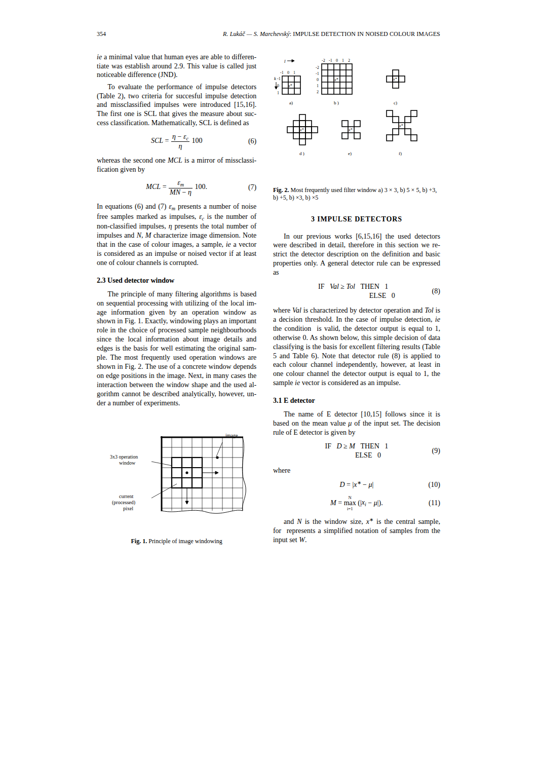354 R. Lukáč — S. Marchevský: IMPULSE DETECTION IN NOISED COLOUR IMAGES
ie a minimal value that human eyes are able to differentiate was establish around 2.9. This value is called just noticeable difference (JND).
To evaluate the performance of impulse detectors (Table 2), two criteria for succesful impulse detection and missclassified impulses were introduced [15,16]. The first one is SCL that gives the measure about success classification. Mathematically, SCL is defined as
SCL = η − εc η 100 (6)
whereas the second one MCL is a mirror of missclassification given by
MCL = εm MN − η 100. (7)
In equations (6) and (7) εm presents a number of noise free samples marked as impulses, εc is the number of non-classified impulses, η presents the total number of impulses and N, M characterize image dimension. Note that in the case of colour images, a sample, ie a vector is considered as an impulse or noised vector if at least one of colour channels is corrupted.
2.3 Used detector window
The principle of many filtering algorithms is based on sequential processing with utilizing of the local image information given by an operation window as shown in Fig. 1. Exactly, windowing plays an important role in the choice of processed sample neighbourhoods since the local information about image details and edges is the basis for well estimating the original sample. The most frequently used operation windows are shown in Fig. 2. The use of a concrete window depends on edge positions in the image. Next, in many cases the interaction between the window shape and the used algorithm cannot be described analytically, however, under a number of experiments.
image 3x3 operation window current (processed) pixel
Fig. 1. Principle of image windowing
l -1 0 1 k -1 0 1 x* a) -2 -1 0 1 2 -2 -1 0 1 2 x* b ) x* c) x* d ) x* e) x* f)
Fig. 2. Most frequently used filter window a) 3 × 3, b) 5 × 5, b) +3, b) +5, b) ×3, b) ×5
3 IMPULSE DETECTORS
In our previous works [6,15,16] the used detectors were described in detail, therefore in this section we restrict the detector description on the definition and basic properties only. A general detector rule can be expressed as
IF Val ≥ Tol THEN 1
ELSE 0 (8)
where Val is characterized by detector operation and Tol is a decision threshold. In the case of impulse detection, ie the condition is valid, the detector output is equal to 1, otherwise 0. As shown below, this simple decision of data classifying is the basis for excellent filtering results (Table 5 and Table 6). Note that detector rule (8) is applied to each colour channel independently, however, at least in one colour channel the detector output is equal to 1, the sample ie vector is considered as an impulse.
3.1 E detector
The name of E detector [10,15] follows since it is based on the mean value μ of the input set. The decision rule of E detector is given by
IF D ≥ M THEN 1
ELSE 0 (9)
where
D = |x∗ − μ| (10)
M = N max i=1 (|xi − μ|). (11)
and N is the window size, x∗ is the central sample, for represents a simplified notation of samples from the input set W.